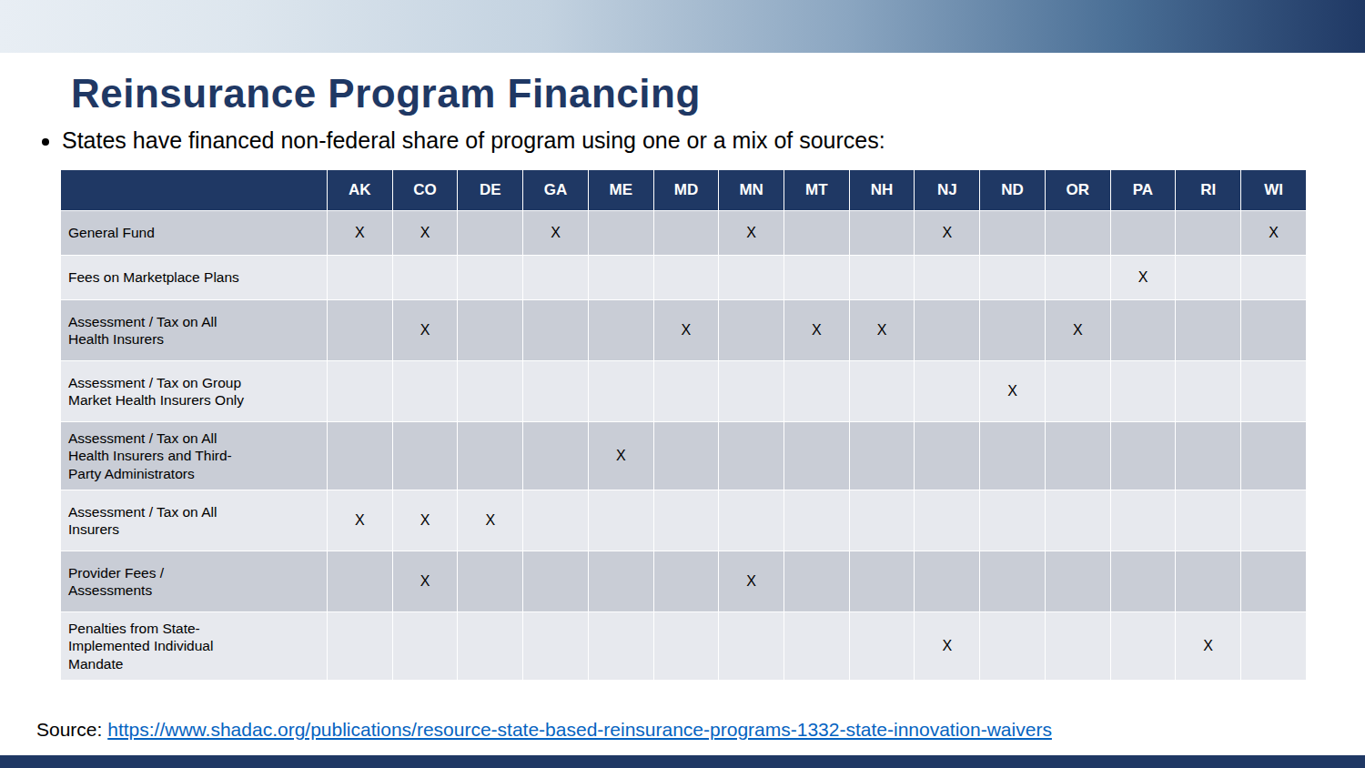Reinsurance Program Financing
States have financed non-federal share of program using one or a mix of sources:
| | AK | CO | DE | GA | ME | MD | MN | MT | NH | NJ | ND | OR | PA | RI | WI |
| --- | --- | --- | --- | --- | --- | --- | --- | --- | --- | --- | --- | --- | --- | --- | --- |
| General Fund | X | X | | X | | | X | | | X | | | | | X |
| Fees on Marketplace Plans | | | | | | | | | | | | | X | | |
| Assessment / Tax on All Health Insurers | | X | | | | X | | X | X | | | X | | | |
| Assessment / Tax on Group Market Health Insurers Only | | | | | | | | | | | X | | | | |
| Assessment / Tax on All Health Insurers and Third- Party Administrators | | | | | X | | | | | | | | | | |
| Assessment / Tax on All Insurers | X | X | X | | | | | | | | | | | | |
| Provider Fees / Assessments | | X | | | | | X | | | | | | | | |
| Penalties from State- Implemented Individual Mandate | | | | | | | | | | X | | | | X | |
Source: https://www.shadac.org/publications/resource-state-based-reinsurance-programs-1332-state-innovation-waivers